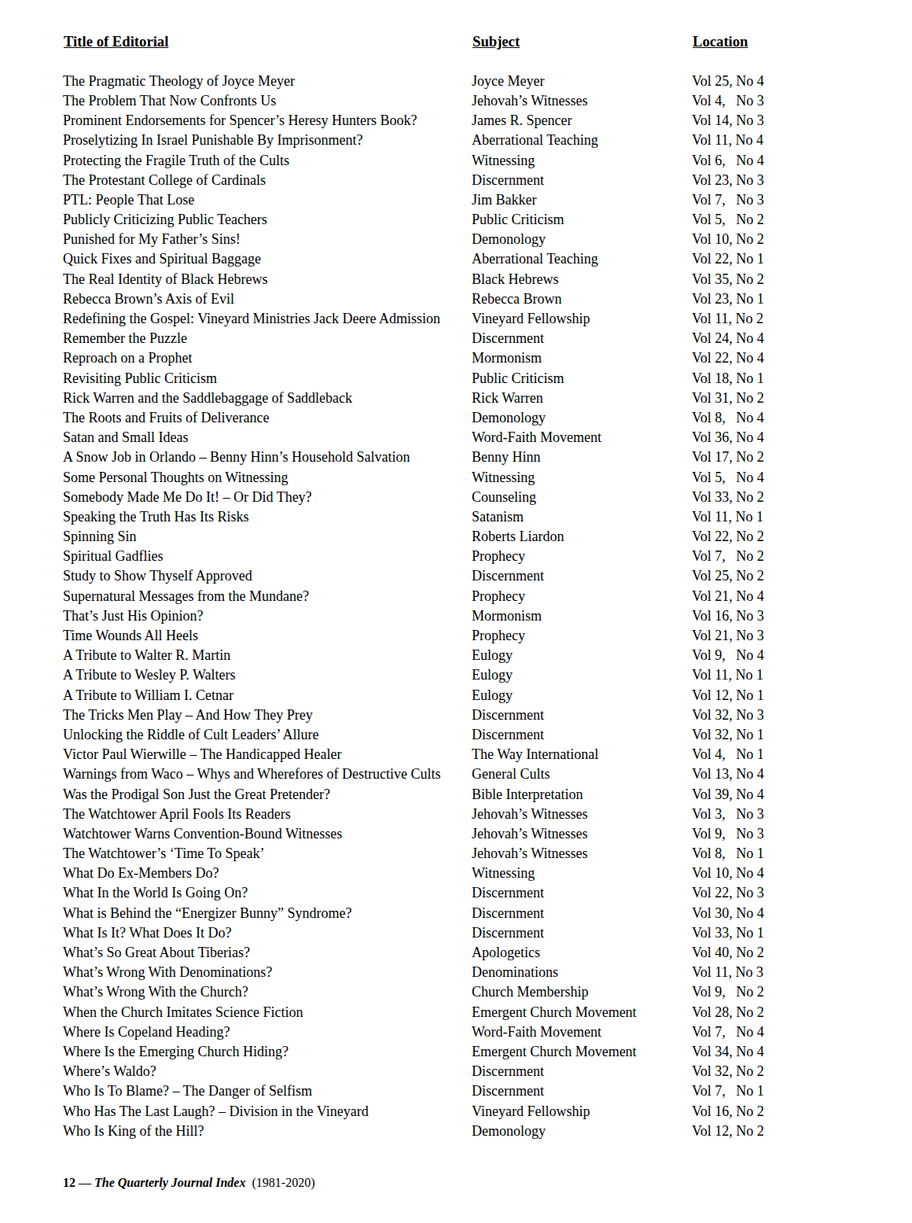| Title of Editorial | Subject | Location |
| --- | --- | --- |
| The Pragmatic Theology of Joyce Meyer | Joyce Meyer | Vol 25, No 4 |
| The Problem That Now Confronts Us | Jehovah’s Witnesses | Vol 4, No 3 |
| Prominent Endorsements for Spencer’s Heresy Hunters Book? | James R. Spencer | Vol 14, No 3 |
| Proselytizing In Israel Punishable By Imprisonment? | Aberrational Teaching | Vol 11, No 4 |
| Protecting the Fragile Truth of the Cults | Witnessing | Vol 6, No 4 |
| The Protestant College of Cardinals | Discernment | Vol 23, No 3 |
| PTL: People That Lose | Jim Bakker | Vol 7, No 3 |
| Publicly Criticizing Public Teachers | Public Criticism | Vol 5, No 2 |
| Punished for My Father’s Sins! | Demonology | Vol 10, No 2 |
| Quick Fixes and Spiritual Baggage | Aberrational Teaching | Vol 22, No 1 |
| The Real Identity of Black Hebrews | Black Hebrews | Vol 35, No 2 |
| Rebecca Brown’s Axis of Evil | Rebecca Brown | Vol 23, No 1 |
| Redefining the Gospel: Vineyard Ministries Jack Deere Admission | Vineyard Fellowship | Vol 11, No 2 |
| Remember the Puzzle | Discernment | Vol 24, No 4 |
| Reproach on a Prophet | Mormonism | Vol 22, No 4 |
| Revisiting Public Criticism | Public Criticism | Vol 18, No 1 |
| Rick Warren and the Saddlebaggage of Saddleback | Rick Warren | Vol 31, No 2 |
| The Roots and Fruits of Deliverance | Demonology | Vol 8, No 4 |
| Satan and Small Ideas | Word-Faith Movement | Vol 36, No 4 |
| A Snow Job in Orlando – Benny Hinn’s Household Salvation | Benny Hinn | Vol 17, No 2 |
| Some Personal Thoughts on Witnessing | Witnessing | Vol 5, No 4 |
| Somebody Made Me Do It! – Or Did They? | Counseling | Vol 33, No 2 |
| Speaking the Truth Has Its Risks | Satanism | Vol 11, No 1 |
| Spinning Sin | Roberts Liardon | Vol 22, No 2 |
| Spiritual Gadflies | Prophecy | Vol 7, No 2 |
| Study to Show Thyself Approved | Discernment | Vol 25, No 2 |
| Supernatural Messages from the Mundane? | Prophecy | Vol 21, No 4 |
| That’s Just His Opinion? | Mormonism | Vol 16, No 3 |
| Time Wounds All Heels | Prophecy | Vol 21, No 3 |
| A Tribute to Walter R. Martin | Eulogy | Vol 9, No 4 |
| A Tribute to Wesley P. Walters | Eulogy | Vol 11, No 1 |
| A Tribute to William I. Cetnar | Eulogy | Vol 12, No 1 |
| The Tricks Men Play – And How They Prey | Discernment | Vol 32, No 3 |
| Unlocking the Riddle of Cult Leaders’ Allure | Discernment | Vol 32, No 1 |
| Victor Paul Wierwille – The Handicapped Healer | The Way International | Vol 4, No 1 |
| Warnings from Waco – Whys and Wherefores of Destructive Cults | General Cults | Vol 13, No 4 |
| Was the Prodigal Son Just the Great Pretender? | Bible Interpretation | Vol 39, No 4 |
| The Watchtower April Fools Its Readers | Jehovah’s Witnesses | Vol 3, No 3 |
| Watchtower Warns Convention-Bound Witnesses | Jehovah’s Witnesses | Vol 9, No 3 |
| The Watchtower’s ‘Time To Speak’ | Jehovah’s Witnesses | Vol 8, No 1 |
| What Do Ex-Members Do? | Witnessing | Vol 10, No 4 |
| What In the World Is Going On? | Discernment | Vol 22, No 3 |
| What is Behind the “Energizer Bunny” Syndrome? | Discernment | Vol 30, No 4 |
| What Is It? What Does It Do? | Discernment | Vol 33, No 1 |
| What’s So Great About Tiberias? | Apologetics | Vol 40, No 2 |
| What’s Wrong With Denominations? | Denominations | Vol 11, No 3 |
| What’s Wrong With the Church? | Church Membership | Vol 9, No 2 |
| When the Church Imitates Science Fiction | Emergent Church Movement | Vol 28, No 2 |
| Where Is Copeland Heading? | Word-Faith Movement | Vol 7, No 4 |
| Where Is the Emerging Church Hiding? | Emergent Church Movement | Vol 34, No 4 |
| Where’s Waldo? | Discernment | Vol 32, No 2 |
| Who Is To Blame? – The Danger of Selfism | Discernment | Vol 7, No 1 |
| Who Has The Last Laugh? – Division in the Vineyard | Vineyard Fellowship | Vol 16, No 2 |
| Who Is King of the Hill? | Demonology | Vol 12, No 2 |
12 — The Quarterly Journal Index (1981-2020)